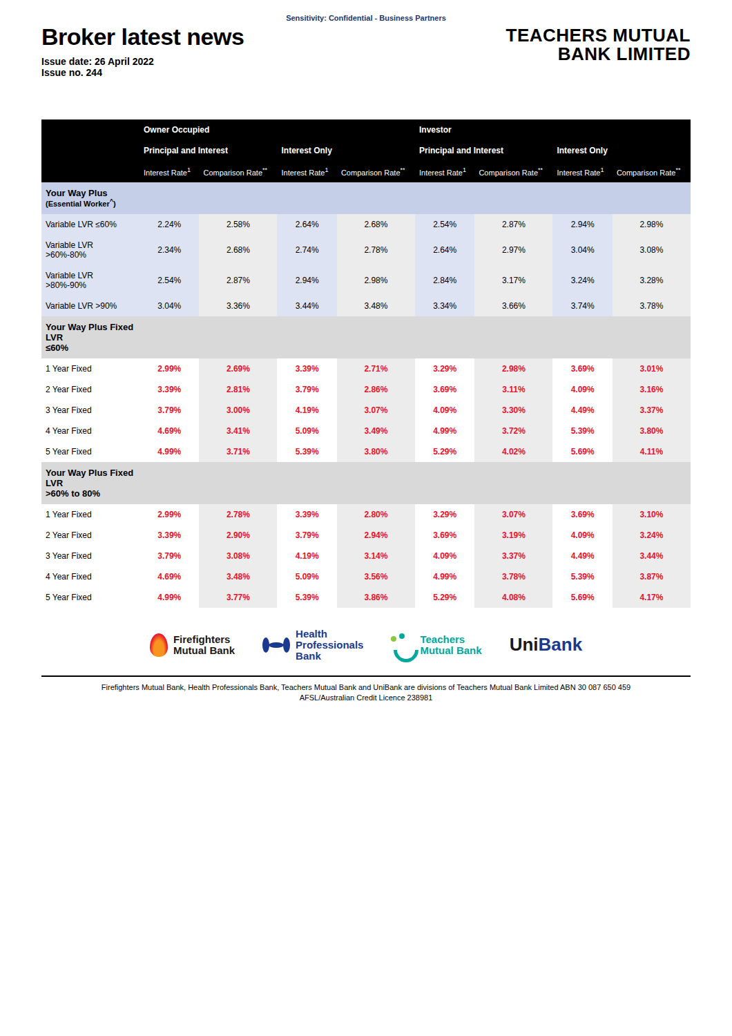Sensitivity: Confidential - Business Partners
Broker latest news
Issue date: 26 April 2022
Issue no. 244
TEACHERS MUTUAL
BANK LIMITED
| | Owner Occupied | Investor |
| --- | --- | --- |
| Principal and Interest | Interest Only | Principal and Interest | Interest Only |
| Interest Rate 1 | Comparison Rate ** | Interest Rate 1 | Comparison Rate ** | Interest Rate 1 | Comparison Rate ** | Interest Rate 1 | Comparison Rate ** |
| Your Way Plus (Essential Worker ^ ) | | | | | | | | |
| Variable LVR ≤60% | 2.24% | 2.58% | 2.64% | 2.68% | 2.54% | 2.87% | 2.94% | 2.98% |
| Variable LVR >60%-80% | 2.34% | 2.68% | 2.74% | 2.78% | 2.64% | 2.97% | 3.04% | 3.08% |
| Variable LVR >80%-90% | 2.54% | 2.87% | 2.94% | 2.98% | 2.84% | 3.17% | 3.24% | 3.28% |
| Variable LVR >90% | 3.04% | 3.36% | 3.44% | 3.48% | 3.34% | 3.66% | 3.74% | 3.78% |
| Your Way Plus Fixed LVR ≤60% | | | | | | | | |
| 1 Year Fixed | 2.99% | 2.69% | 3.39% | 2.71% | 3.29% | 2.98% | 3.69% | 3.01% |
| 2 Year Fixed | 3.39% | 2.81% | 3.79% | 2.86% | 3.69% | 3.11% | 4.09% | 3.16% |
| 3 Year Fixed | 3.79% | 3.00% | 4.19% | 3.07% | 4.09% | 3.30% | 4.49% | 3.37% |
| 4 Year Fixed | 4.69% | 3.41% | 5.09% | 3.49% | 4.99% | 3.72% | 5.39% | 3.80% |
| 5 Year Fixed | 4.99% | 3.71% | 5.39% | 3.80% | 5.29% | 4.02% | 5.69% | 4.11% |
| Your Way Plus Fixed LVR >60% to 80% | | | | | | | | |
| 1 Year Fixed | 2.99% | 2.78% | 3.39% | 2.80% | 3.29% | 3.07% | 3.69% | 3.10% |
| 2 Year Fixed | 3.39% | 2.90% | 3.79% | 2.94% | 3.69% | 3.19% | 4.09% | 3.24% |
| 3 Year Fixed | 3.79% | 3.08% | 4.19% | 3.14% | 4.09% | 3.37% | 4.49% | 3.44% |
| 4 Year Fixed | 4.69% | 3.48% | 5.09% | 3.56% | 4.99% | 3.78% | 5.39% | 3.87% |
| 5 Year Fixed | 4.99% | 3.77% | 5.39% | 3.86% | 5.29% | 4.08% | 5.69% | 4.17% |
Firefighters
Mutual Bank
Health
Professionals
Bank
Teachers
Mutual Bank
UniBank
Firefighters Mutual Bank, Health Professionals Bank, Teachers Mutual Bank and UniBank are divisions of Teachers Mutual Bank Limited ABN 30 087 650 459
AFSL/Australian Credit Licence 238981